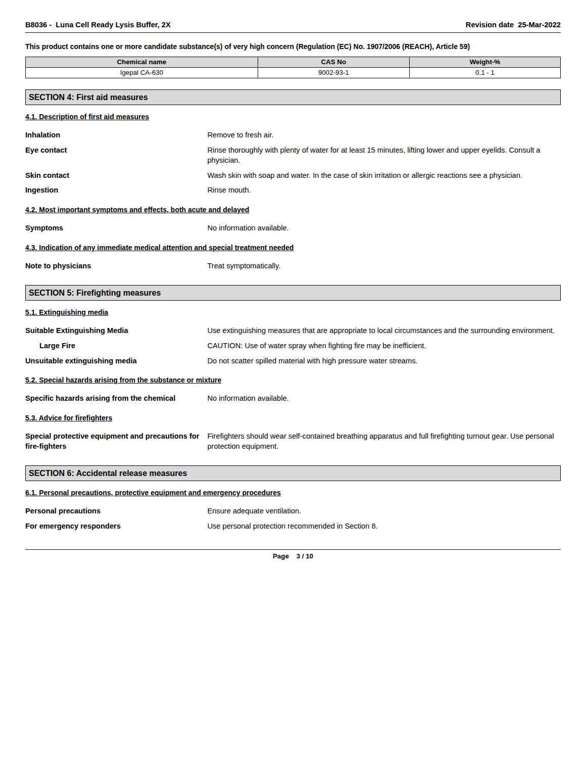B8036 - Luna Cell Ready Lysis Buffer, 2X
Revision date 25-Mar-2022
This product contains one or more candidate substance(s) of very high concern (Regulation (EC) No. 1907/2006 (REACH), Article 59)
| Chemical name | CAS No | Weight-% |
| --- | --- | --- |
| Igepal CA-630 | 9002-93-1 | 0.1 - 1 |
SECTION 4: First aid measures
4.1. Description of first aid measures
| Inhalation | Remove to fresh air. |
| Eye contact | Rinse thoroughly with plenty of water for at least 15 minutes, lifting lower and upper eyelids. Consult a physician. |
| Skin contact | Wash skin with soap and water. In the case of skin irritation or allergic reactions see a physician. |
| Ingestion | Rinse mouth. |
4.2. Most important symptoms and effects, both acute and delayed
| Symptoms | No information available. |
4.3. Indication of any immediate medical attention and special treatment needed
| Note to physicians | Treat symptomatically. |
SECTION 5: Firefighting measures
5.1. Extinguishing media
| Suitable Extinguishing Media | Use extinguishing measures that are appropriate to local circumstances and the surrounding environment. |
| Large Fire | CAUTION: Use of water spray when fighting fire may be inefficient. |
| Unsuitable extinguishing media | Do not scatter spilled material with high pressure water streams. |
5.2. Special hazards arising from the substance or mixture
| Specific hazards arising from the chemical | No information available. |
5.3. Advice for firefighters
| Special protective equipment and precautions for fire-fighters | Firefighters should wear self-contained breathing apparatus and full firefighting turnout gear. Use personal protection equipment. |
SECTION 6: Accidental release measures
6.1. Personal precautions, protective equipment and emergency procedures
| Personal precautions | Ensure adequate ventilation. |
| For emergency responders | Use personal protection recommended in Section 8. |
Page 3 / 10